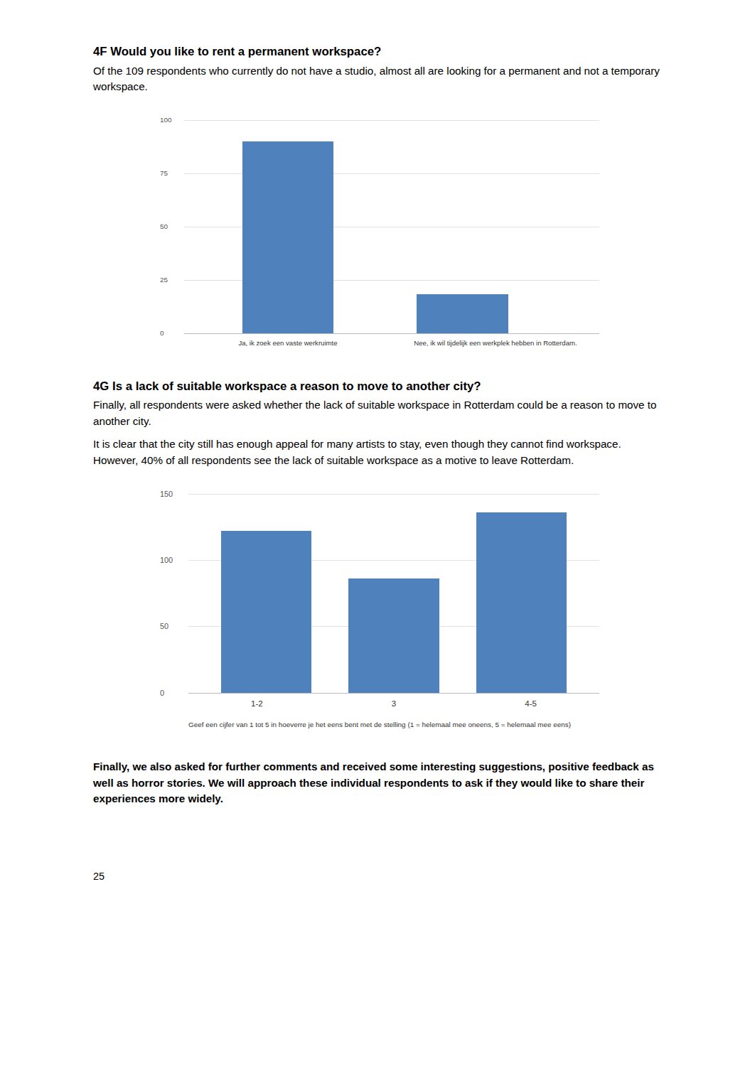4F Would you like to rent a permanent workspace?
Of the 109 respondents who currently do not have a studio, almost all are looking for a permanent and not a temporary workspace.
100
75
50
25
0
Ja, ik zoek een vaste werkruimte Nee, ik wil tijdelijk een werkplek hebben in Rotterdam.
4G Is a lack of suitable workspace a reason to move to another city?
Finally, all respondents were asked whether the lack of suitable workspace in Rotterdam could be a reason to move to another city.
It is clear that the city still has enough appeal for many artists to stay, even though they cannot find workspace. However, 40% of all respondents see the lack of suitable workspace as a motive to leave Rotterdam.
150
100
50
0
1-2 3 4-5
Geef een cijfer van 1 tot 5 in hoeverre je het eens bent met de stelling (1 = helemaal mee oneens, 5 = helemaal mee eens)
Finally, we also asked for further comments and received some interesting suggestions, positive feedback as well as horror stories. We will approach these individual respondents to ask if they would like to share their experiences more widely.
25